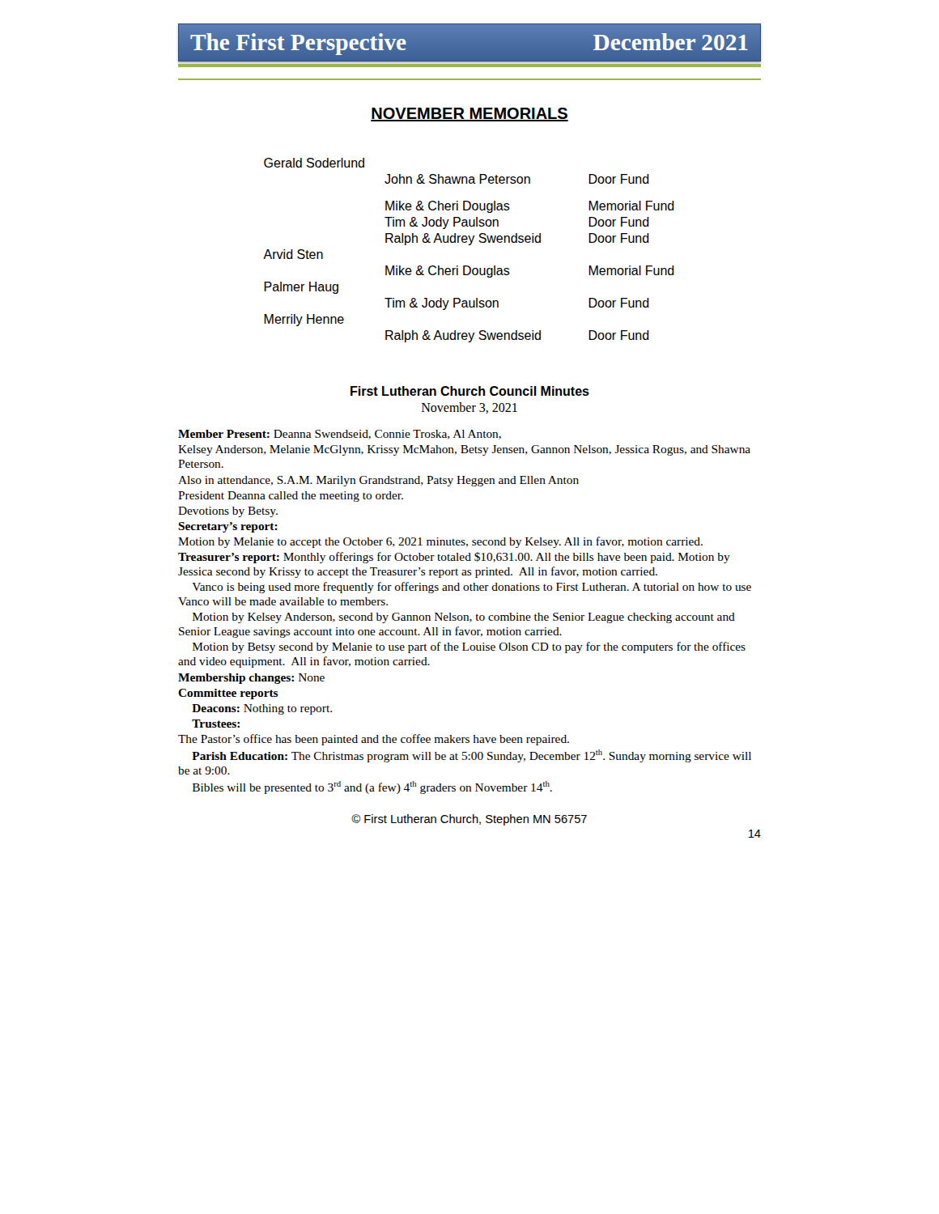The First Perspective December 2021
NOVEMBER MEMORIALS
| Gerald Soderlund | | |
| | John & Shawna Peterson | Door Fund |
| | Mike & Cheri Douglas | Memorial Fund |
| | Tim & Jody Paulson | Door Fund |
| | Ralph & Audrey Swendseid | Door Fund |
| Arvid Sten | | |
| | Mike & Cheri Douglas | Memorial Fund |
| Palmer Haug | | |
| | Tim & Jody Paulson | Door Fund |
| Merrily Henne | | |
| | Ralph & Audrey Swendseid | Door Fund |
First Lutheran Church Council Minutes
November 3, 2021
Member Present: Deanna Swendseid, Connie Troska, Al Anton,
Kelsey Anderson, Melanie McGlynn, Krissy McMahon, Betsy Jensen, Gannon Nelson, Jessica Rogus, and Shawna Peterson.
Also in attendance, S.A.M. Marilyn Grandstrand, Patsy Heggen and Ellen Anton
President Deanna called the meeting to order.
Devotions by Betsy.
Secretary’s report:
Motion by Melanie to accept the October 6, 2021 minutes, second by Kelsey. All in favor, motion carried.
Treasurer’s report: Monthly offerings for October totaled $10,631.00. All the bills have been paid. Motion by Jessica second by Krissy to accept the Treasurer’s report as printed. All in favor, motion carried.
Vanco is being used more frequently for offerings and other donations to First Lutheran. A tutorial on how to use Vanco will be made available to members.
Motion by Kelsey Anderson, second by Gannon Nelson, to combine the Senior League checking account and Senior League savings account into one account. All in favor, motion carried.
Motion by Betsy second by Melanie to use part of the Louise Olson CD to pay for the computers for the offices and video equipment. All in favor, motion carried.
Membership changes: None
Committee reports
Deacons: Nothing to report.
Trustees:
The Pastor’s office has been painted and the coffee makers have been repaired.
Parish Education: The Christmas program will be at 5:00 Sunday, December 12th. Sunday morning service will be at 9:00.
Bibles will be presented to 3rd and (a few) 4th graders on November 14th.
© First Lutheran Church, Stephen MN 56757
14